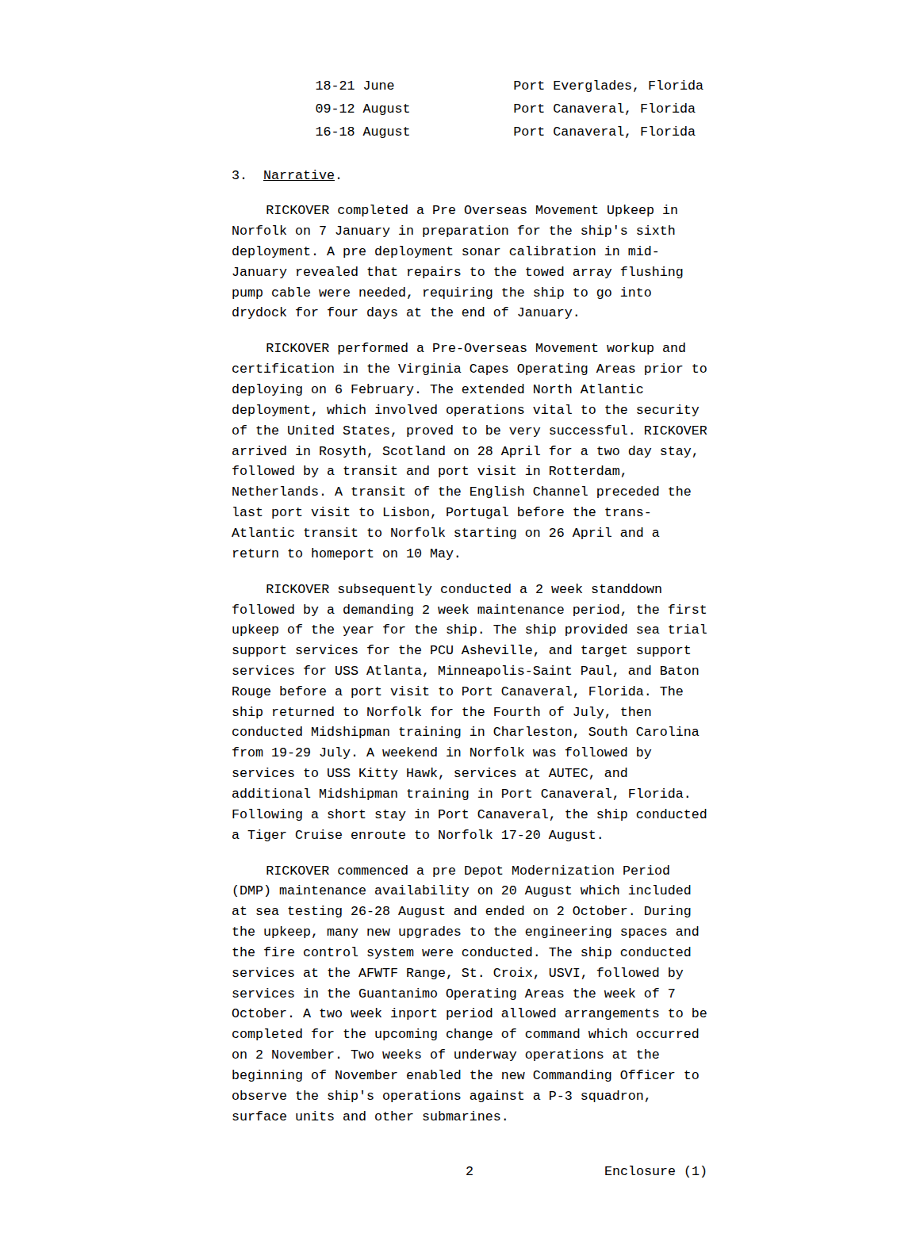| 18-21 June | Port Everglades, Florida |
| 09-12 August | Port Canaveral, Florida |
| 16-18 August | Port Canaveral, Florida |
3. Narrative.
RICKOVER completed a Pre Overseas Movement Upkeep in Norfolk on 7 January in preparation for the ship's sixth deployment. A pre deployment sonar calibration in mid-January revealed that repairs to the towed array flushing pump cable were needed, requiring the ship to go into drydock for four days at the end of January.
RICKOVER performed a Pre-Overseas Movement workup and certification in the Virginia Capes Operating Areas prior to deploying on 6 February. The extended North Atlantic deployment, which involved operations vital to the security of the United States, proved to be very successful. RICKOVER arrived in Rosyth, Scotland on 28 April for a two day stay, followed by a transit and port visit in Rotterdam, Netherlands. A transit of the English Channel preceded the last port visit to Lisbon, Portugal before the trans-Atlantic transit to Norfolk starting on 26 April and a return to homeport on 10 May.
RICKOVER subsequently conducted a 2 week standdown followed by a demanding 2 week maintenance period, the first upkeep of the year for the ship. The ship provided sea trial support services for the PCU Asheville, and target support services for USS Atlanta, Minneapolis-Saint Paul, and Baton Rouge before a port visit to Port Canaveral, Florida. The ship returned to Norfolk for the Fourth of July, then conducted Midshipman training in Charleston, South Carolina from 19-29 July. A weekend in Norfolk was followed by services to USS Kitty Hawk, services at AUTEC, and additional Midshipman training in Port Canaveral, Florida. Following a short stay in Port Canaveral, the ship conducted a Tiger Cruise enroute to Norfolk 17-20 August.
RICKOVER commenced a pre Depot Modernization Period (DMP) maintenance availability on 20 August which included at sea testing 26-28 August and ended on 2 October. During the upkeep, many new upgrades to the engineering spaces and the fire control system were conducted. The ship conducted services at the AFWTF Range, St. Croix, USVI, followed by services in the Guantanimo Operating Areas the week of 7 October. A two week inport period allowed arrangements to be completed for the upcoming change of command which occurred on 2 November. Two weeks of underway operations at the beginning of November enabled the new Commanding Officer to observe the ship's operations against a P-3 squadron, surface units and other submarines.
2 Enclosure (1)